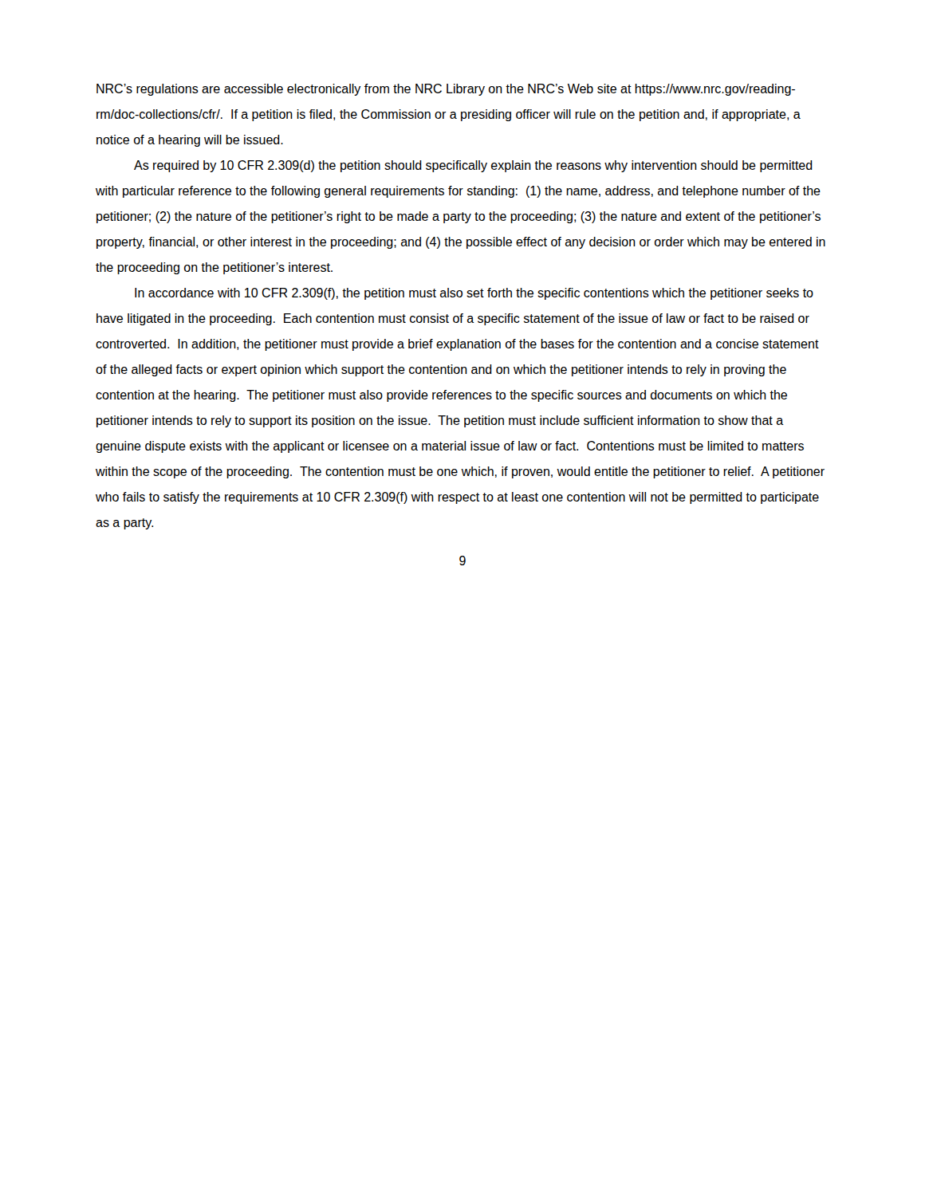NRC’s regulations are accessible electronically from the NRC Library on the NRC’s Web site at https://www.nrc.gov/reading-rm/doc-collections/cfr/. If a petition is filed, the Commission or a presiding officer will rule on the petition and, if appropriate, a notice of a hearing will be issued.
As required by 10 CFR 2.309(d) the petition should specifically explain the reasons why intervention should be permitted with particular reference to the following general requirements for standing: (1) the name, address, and telephone number of the petitioner; (2) the nature of the petitioner’s right to be made a party to the proceeding; (3) the nature and extent of the petitioner’s property, financial, or other interest in the proceeding; and (4) the possible effect of any decision or order which may be entered in the proceeding on the petitioner’s interest.
In accordance with 10 CFR 2.309(f), the petition must also set forth the specific contentions which the petitioner seeks to have litigated in the proceeding. Each contention must consist of a specific statement of the issue of law or fact to be raised or controverted. In addition, the petitioner must provide a brief explanation of the bases for the contention and a concise statement of the alleged facts or expert opinion which support the contention and on which the petitioner intends to rely in proving the contention at the hearing. The petitioner must also provide references to the specific sources and documents on which the petitioner intends to rely to support its position on the issue. The petition must include sufficient information to show that a genuine dispute exists with the applicant or licensee on a material issue of law or fact. Contentions must be limited to matters within the scope of the proceeding. The contention must be one which, if proven, would entitle the petitioner to relief. A petitioner who fails to satisfy the requirements at 10 CFR 2.309(f) with respect to at least one contention will not be permitted to participate as a party.
9